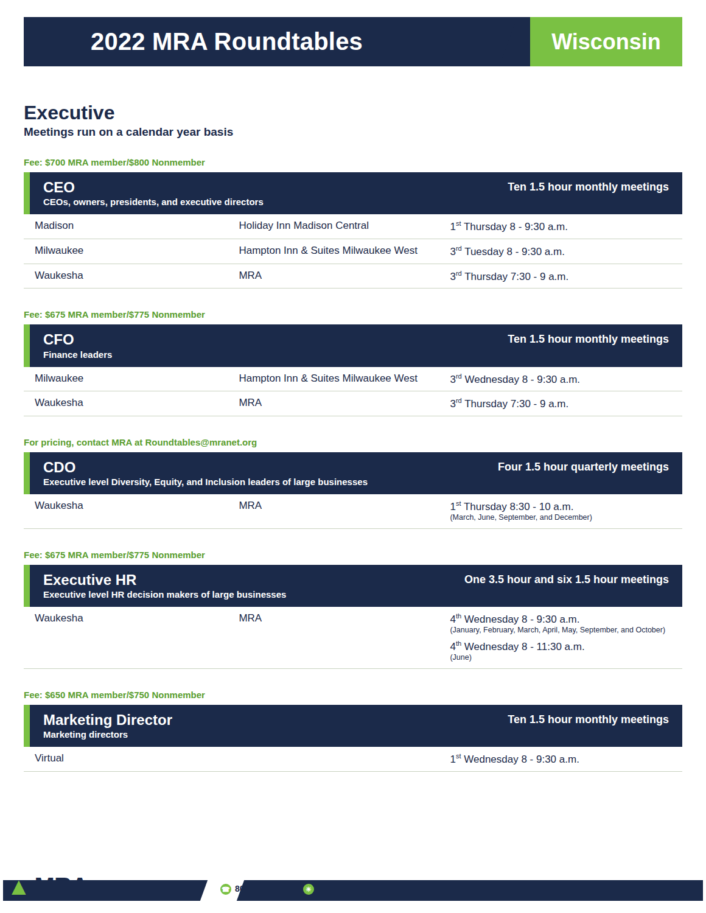2022 MRA Roundtables
Wisconsin
Executive
Meetings run on a calendar year basis
Fee: $700 MRA member/$800 Nonmember
CEO
CEOs, owners, presidents, and executive directors
Ten 1.5 hour monthly meetings
| Madison | Holiday Inn Madison Central | 1 st Thursday 8 - 9:30 a.m. |
| Milwaukee | Hampton Inn & Suites Milwaukee West | 3 rd Tuesday 8 - 9:30 a.m. |
| Waukesha | MRA | 3 rd Thursday 7:30 - 9 a.m. |
Fee: $675 MRA member/$775 Nonmember
CFO
Finance leaders
Ten 1.5 hour monthly meetings
| Milwaukee | Hampton Inn & Suites Milwaukee West | 3 rd Wednesday 8 - 9:30 a.m. |
| Waukesha | MRA | 3 rd Thursday 7:30 - 9 a.m. |
For pricing, contact MRA at Roundtables@mranet.org
CDO
Executive level Diversity, Equity, and Inclusion leaders of large businesses
Four 1.5 hour quarterly meetings
| Waukesha | MRA | 1 st Thursday 8:30 - 10 a.m. (March, June, September, and December) |
Fee: $675 MRA member/$775 Nonmember
Executive HR
Executive level HR decision makers of large businesses
One 3.5 hour and six 1.5 hour meetings
| Waukesha | MRA | 4 th Wednesday 8 - 9:30 a.m. (January, February, March, April, May, September, and October) 4 th Wednesday 8 - 11:30 a.m. (June) |
Fee: $650 MRA member/$750 Nonmember
Marketing Director
Marketing directors
Ten 1.5 hour monthly meetings
| Virtual | | 1 st Wednesday 8 - 9:30 a.m. |
▲ MRA Where HR Means Business.
☎800.488.4845 ☀www.mranet.org
12.2021